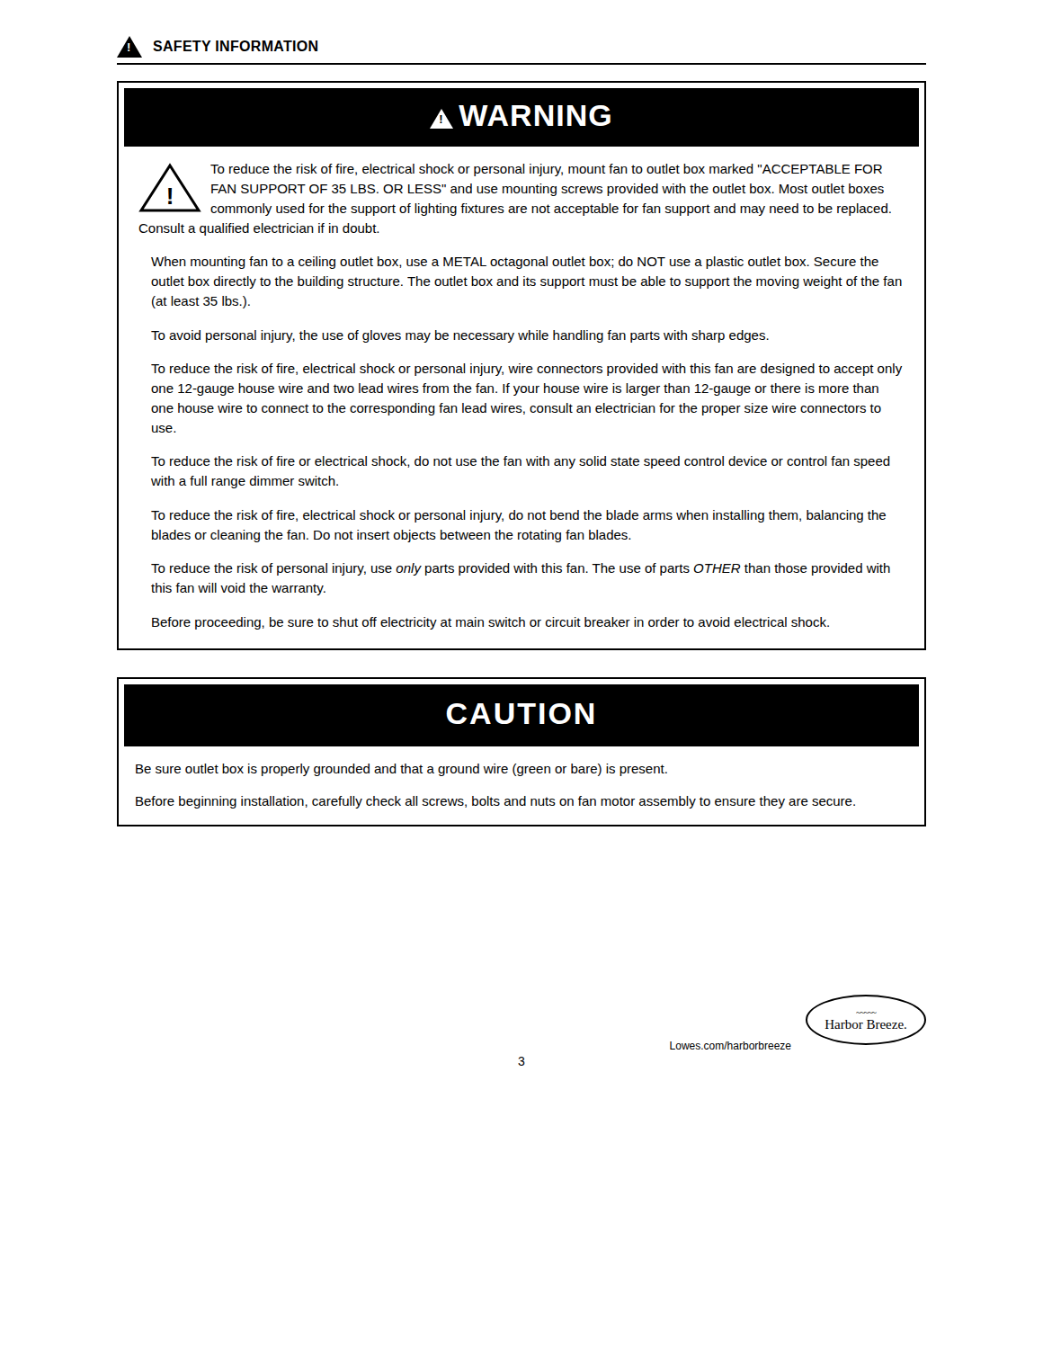SAFETY INFORMATION
WARNING
!
To reduce the risk of fire, electrical shock or personal injury, mount fan to outlet box marked "ACCEPTABLE FOR FAN SUPPORT OF 35 LBS. OR LESS" and use mounting screws provided with the outlet box. Most outlet boxes commonly used for the support of lighting fixtures are not acceptable for fan support and may need to be replaced. Consult a qualified electrician if in doubt.
When mounting fan to a ceiling outlet box, use a METAL octagonal outlet box; do NOT use a plastic outlet box. Secure the outlet box directly to the building structure. The outlet box and its support must be able to support the moving weight of the fan (at least 35 lbs.).
To avoid personal injury, the use of gloves may be necessary while handling fan parts with sharp edges.
To reduce the risk of fire, electrical shock or personal injury, wire connectors provided with this fan are designed to accept only one 12-gauge house wire and two lead wires from the fan. If your house wire is larger than 12-gauge or there is more than one house wire to connect to the corresponding fan lead wires, consult an electrician for the proper size wire connectors to use.
To reduce the risk of fire or electrical shock, do not use the fan with any solid state speed control device or control fan speed with a full range dimmer switch.
To reduce the risk of fire, electrical shock or personal injury, do not bend the blade arms when installing them, balancing the blades or cleaning the fan. Do not insert objects between the rotating fan blades.
To reduce the risk of personal injury, use only parts provided with this fan. The use of parts OTHER than those provided with this fan will void the warranty.
Before proceeding, be sure to shut off electricity at main switch or circuit breaker in order to avoid electrical shock.
CAUTION
Be sure outlet box is properly grounded and that a ground wire (green or bare) is present.
Before beginning installation, carefully check all screws, bolts and nuts on fan motor assembly to ensure they are secure.
~~~~~ Harbor Breeze.
Lowes.com/harborbreeze
3